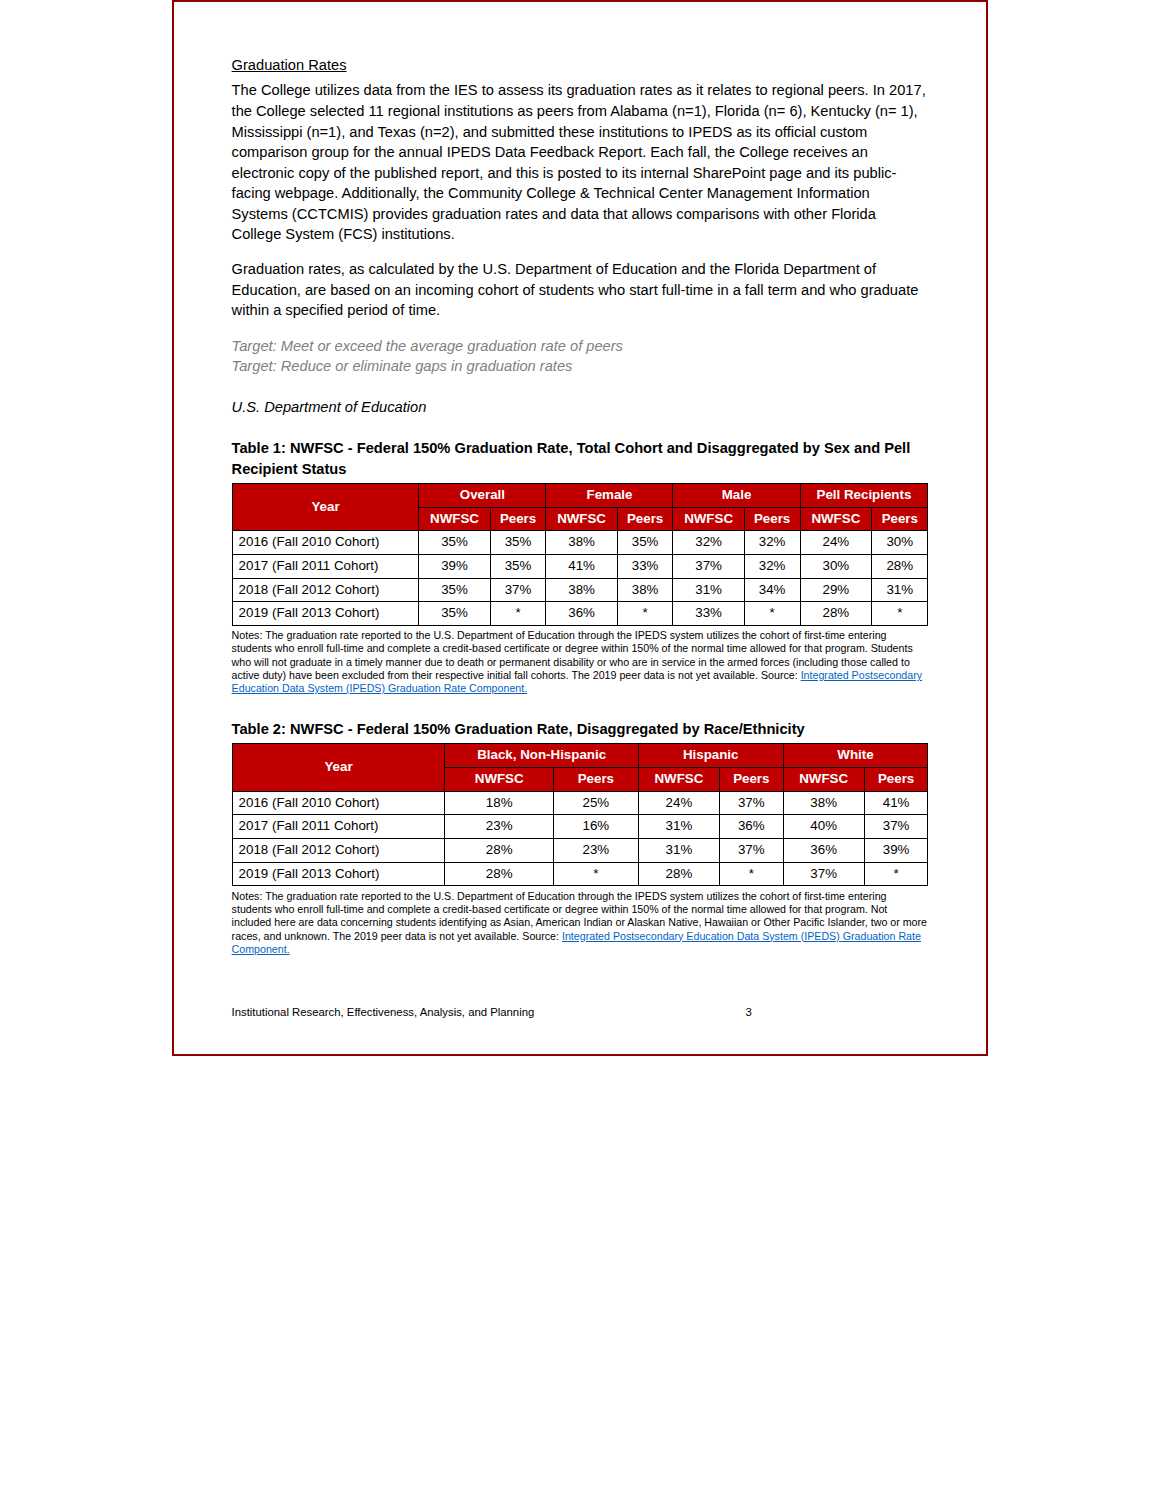Graduation Rates
The College utilizes data from the IES to assess its graduation rates as it relates to regional peers. In 2017, the College selected 11 regional institutions as peers from Alabama (n=1), Florida (n= 6), Kentucky (n= 1), Mississippi (n=1), and Texas (n=2), and submitted these institutions to IPEDS as its official custom comparison group for the annual IPEDS Data Feedback Report. Each fall, the College receives an electronic copy of the published report, and this is posted to its internal SharePoint page and its public-facing webpage. Additionally, the Community College & Technical Center Management Information Systems (CCTCMIS) provides graduation rates and data that allows comparisons with other Florida College System (FCS) institutions.
Graduation rates, as calculated by the U.S. Department of Education and the Florida Department of Education, are based on an incoming cohort of students who start full-time in a fall term and who graduate within a specified period of time.
Target: Meet or exceed the average graduation rate of peers
Target: Reduce or eliminate gaps in graduation rates
U.S. Department of Education
Table 1: NWFSC - Federal 150% Graduation Rate, Total Cohort and Disaggregated by Sex and Pell Recipient Status
| Year | Overall | Female | Male | Pell Recipients |
| --- | --- | --- | --- | --- |
| NWFSC | Peers | NWFSC | Peers | NWFSC | Peers | NWFSC | Peers |
| 2016 (Fall 2010 Cohort) | 35% | 35% | 38% | 35% | 32% | 32% | 24% | 30% |
| 2017 (Fall 2011 Cohort) | 39% | 35% | 41% | 33% | 37% | 32% | 30% | 28% |
| 2018 (Fall 2012 Cohort) | 35% | 37% | 38% | 38% | 31% | 34% | 29% | 31% |
| 2019 (Fall 2013 Cohort) | 35% | * | 36% | * | 33% | * | 28% | * |
Notes: The graduation rate reported to the U.S. Department of Education through the IPEDS system utilizes the cohort of first-time entering students who enroll full-time and complete a credit-based certificate or degree within 150% of the normal time allowed for that program. Students who will not graduate in a timely manner due to death or permanent disability or who are in service in the armed forces (including those called to active duty) have been excluded from their respective initial fall cohorts. The 2019 peer data is not yet available. Source: Integrated Postsecondary Education Data System (IPEDS) Graduation Rate Component.
Table 2: NWFSC - Federal 150% Graduation Rate, Disaggregated by Race/Ethnicity
| Year | Black, Non-Hispanic | Hispanic | White |
| --- | --- | --- | --- |
| NWFSC | Peers | NWFSC | Peers | NWFSC | Peers |
| 2016 (Fall 2010 Cohort) | 18% | 25% | 24% | 37% | 38% | 41% |
| 2017 (Fall 2011 Cohort) | 23% | 16% | 31% | 36% | 40% | 37% |
| 2018 (Fall 2012 Cohort) | 28% | 23% | 31% | 37% | 36% | 39% |
| 2019 (Fall 2013 Cohort) | 28% | * | 28% | * | 37% | * |
Notes: The graduation rate reported to the U.S. Department of Education through the IPEDS system utilizes the cohort of first-time entering students who enroll full-time and complete a credit-based certificate or degree within 150% of the normal time allowed for that program. Not included here are data concerning students identifying as Asian, American Indian or Alaskan Native, Hawaiian or Other Pacific Islander, two or more races, and unknown. The 2019 peer data is not yet available. Source: Integrated Postsecondary Education Data System (IPEDS) Graduation Rate Component.
Institutional Research, Effectiveness, Analysis, and Planning 3